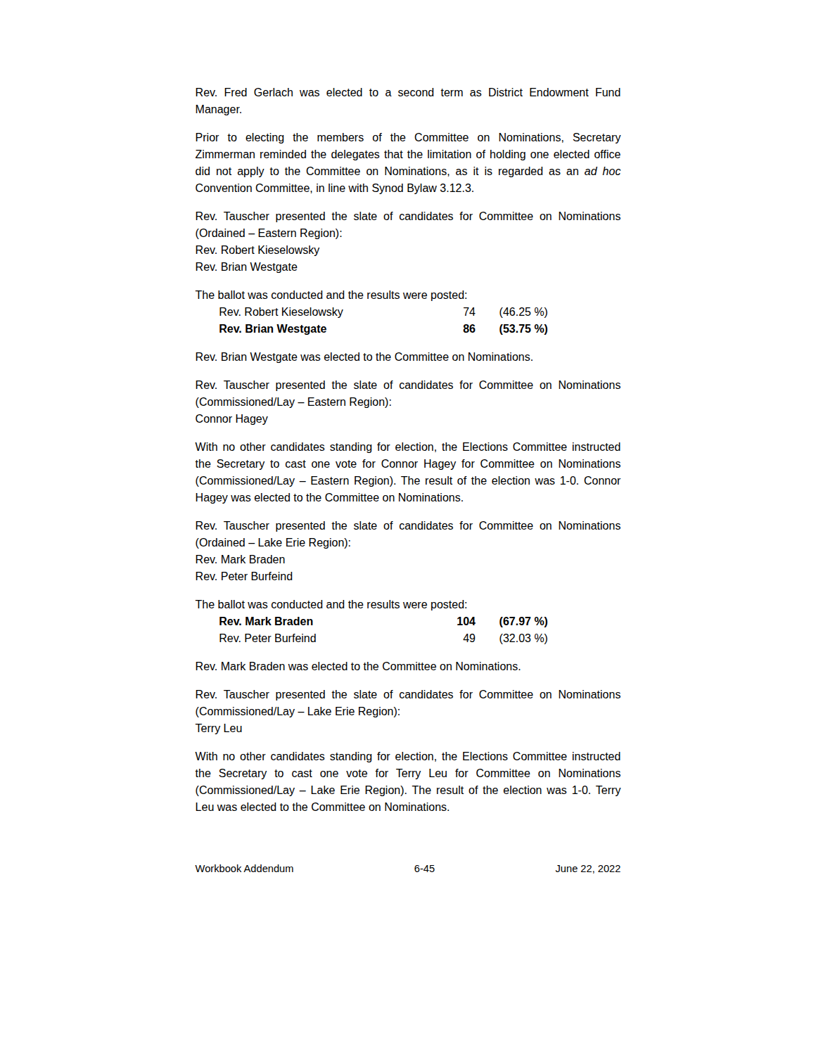Rev. Fred Gerlach was elected to a second term as District Endowment Fund Manager.
Prior to electing the members of the Committee on Nominations, Secretary Zimmerman reminded the delegates that the limitation of holding one elected office did not apply to the Committee on Nominations, as it is regarded as an ad hoc Convention Committee, in line with Synod Bylaw 3.12.3.
Rev. Tauscher presented the slate of candidates for Committee on Nominations (Ordained – Eastern Region):
Rev. Robert Kieselowsky
Rev. Brian Westgate
The ballot was conducted and the results were posted:
| Rev. Robert Kieselowsky | 74 | (46.25 %) |
| Rev. Brian Westgate | 86 | (53.75 %) |
Rev. Brian Westgate was elected to the Committee on Nominations.
Rev. Tauscher presented the slate of candidates for Committee on Nominations (Commissioned/Lay – Eastern Region):
Connor Hagey
With no other candidates standing for election, the Elections Committee instructed the Secretary to cast one vote for Connor Hagey for Committee on Nominations (Commissioned/Lay – Eastern Region). The result of the election was 1-0. Connor Hagey was elected to the Committee on Nominations.
Rev. Tauscher presented the slate of candidates for Committee on Nominations (Ordained – Lake Erie Region):
Rev. Mark Braden
Rev. Peter Burfeind
The ballot was conducted and the results were posted:
| Rev. Mark Braden | 104 | (67.97 %) |
| Rev. Peter Burfeind | 49 | (32.03 %) |
Rev. Mark Braden was elected to the Committee on Nominations.
Rev. Tauscher presented the slate of candidates for Committee on Nominations (Commissioned/Lay – Lake Erie Region):
Terry Leu
With no other candidates standing for election, the Elections Committee instructed the Secretary to cast one vote for Terry Leu for Committee on Nominations (Commissioned/Lay – Lake Erie Region). The result of the election was 1-0. Terry Leu was elected to the Committee on Nominations.
Workbook Addendum 6-45 June 22, 2022